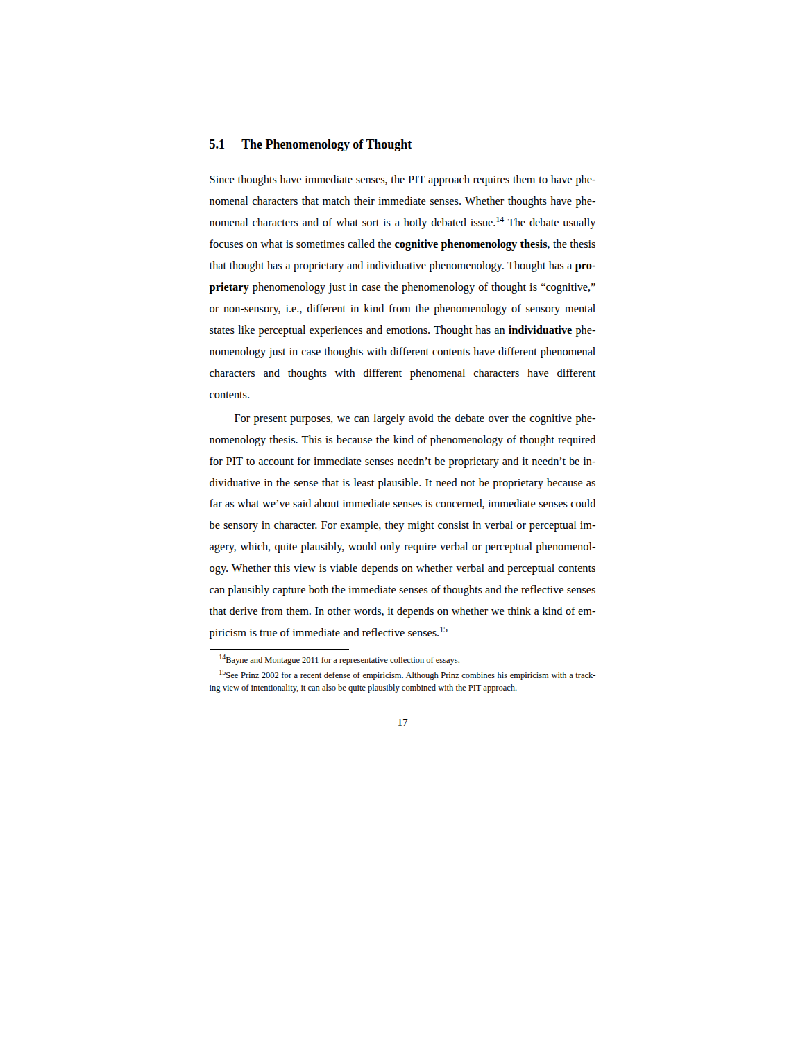5.1 The Phenomenology of Thought
Since thoughts have immediate senses, the PIT approach requires them to have phenomenal characters that match their immediate senses. Whether thoughts have phenomenal characters and of what sort is a hotly debated issue.14 The debate usually focuses on what is sometimes called the cognitive phenomenology thesis, the thesis that thought has a proprietary and individuative phenomenology. Thought has a proprietary phenomenology just in case the phenomenology of thought is “cognitive,” or non-sensory, i.e., different in kind from the phenomenology of sensory mental states like perceptual experiences and emotions. Thought has an individuative phenomenology just in case thoughts with different contents have different phenomenal characters and thoughts with different phenomenal characters have different contents.
For present purposes, we can largely avoid the debate over the cognitive phenomenology thesis. This is because the kind of phenomenology of thought required for PIT to account for immediate senses needn’t be proprietary and it needn’t be individuative in the sense that is least plausible. It need not be proprietary because as far as what we’ve said about immediate senses is concerned, immediate senses could be sensory in character. For example, they might consist in verbal or perceptual imagery, which, quite plausibly, would only require verbal or perceptual phenomenology. Whether this view is viable depends on whether verbal and perceptual contents can plausibly capture both the immediate senses of thoughts and the reflective senses that derive from them. In other words, it depends on whether we think a kind of empiricism is true of immediate and reflective senses.15
14Bayne and Montague 2011 for a representative collection of essays.
15See Prinz 2002 for a recent defense of empiricism. Although Prinz combines his empiricism with a tracking view of intentionality, it can also be quite plausibly combined with the PIT approach.
17